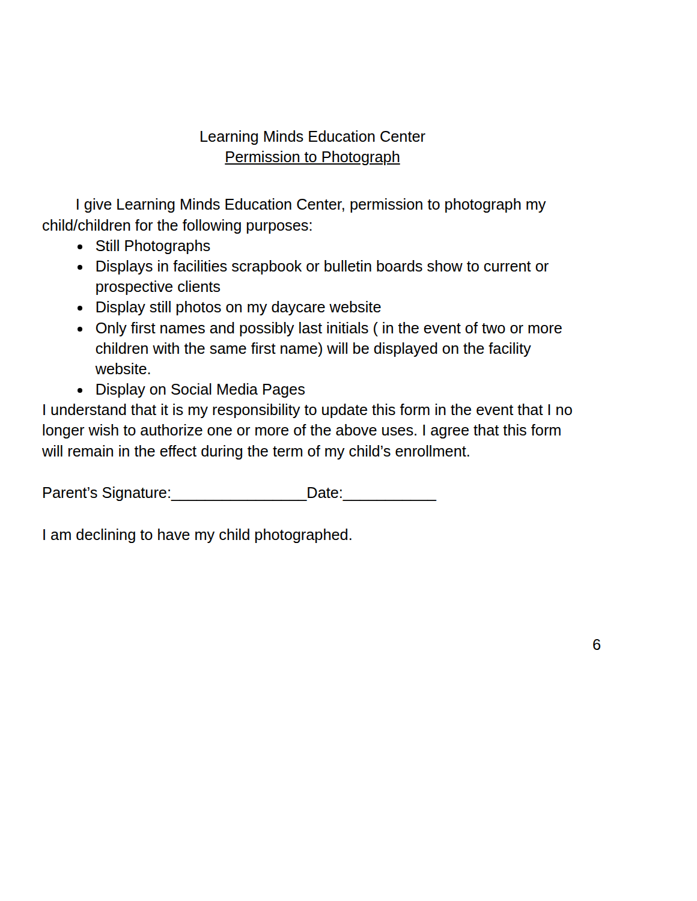Learning Minds Education Center Permission to Photograph
I give Learning Minds Education Center, permission to photograph my child/children for the following purposes:
Still Photographs
Displays in facilities scrapbook or bulletin boards show to current or prospective clients
Display still photos on my daycare website
Only first names and possibly last initials ( in the event of two or more children with the same first name) will be displayed on the facility website.
Display on Social Media Pages
I understand that it is my responsibility to update this form in the event that I no longer wish to authorize one or more of the above uses. I agree that this form will remain in the effect during the term of my child’s enrollment.
Parent’s Signature:________________Date:___________
I am declining to have my child photographed.
6